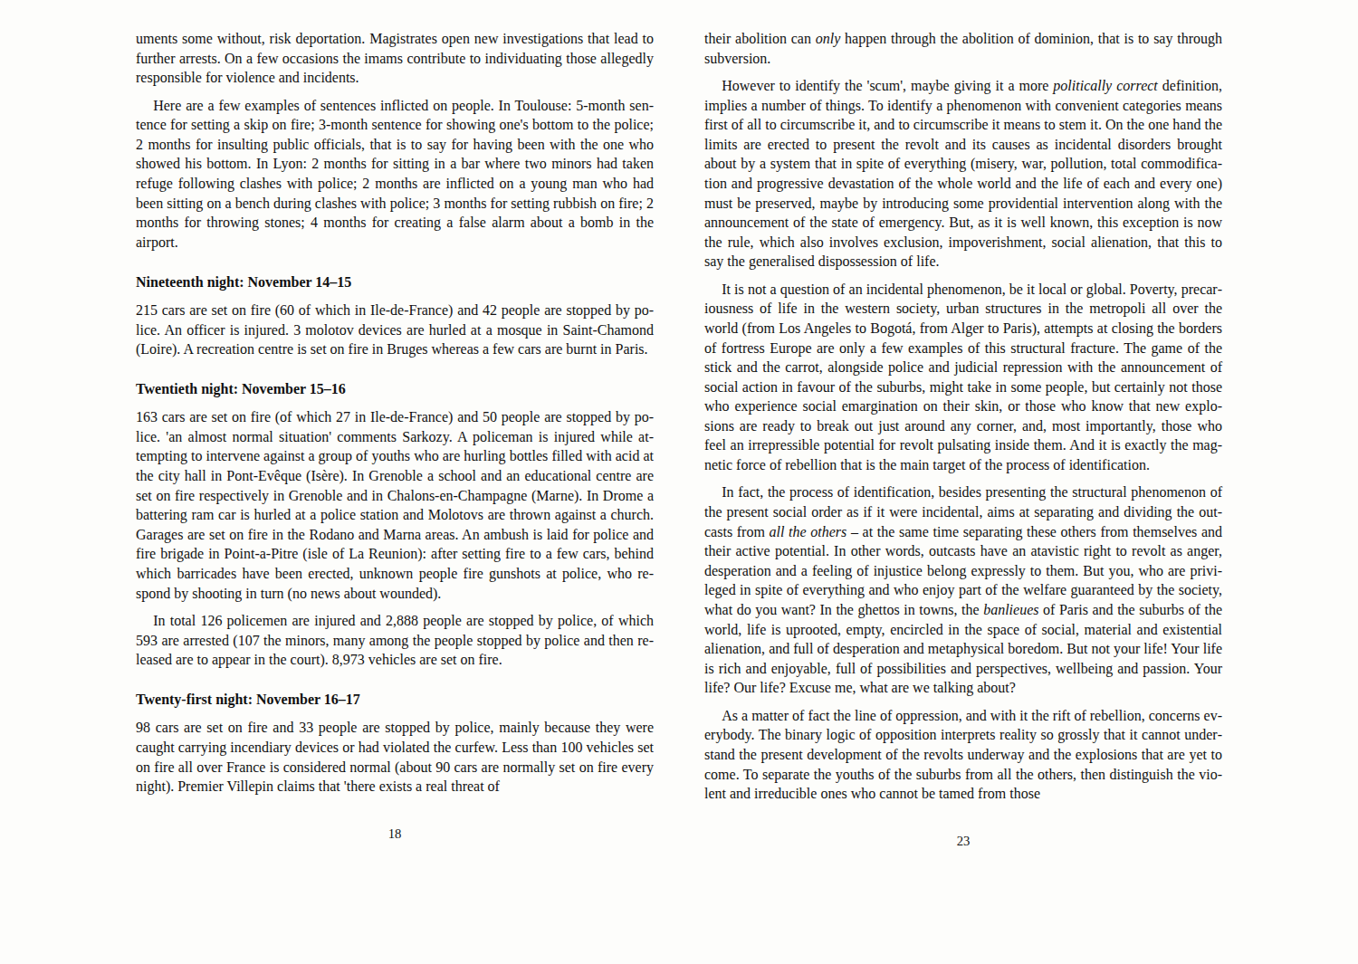uments some without, risk deportation. Magistrates open new investigations that lead to further arrests. On a few occasions the imams contribute to individuating those allegedly responsible for violence and incidents.
Here are a few examples of sentences inflicted on people. In Toulouse: 5-month sentence for setting a skip on fire; 3-month sentence for showing one's bottom to the police; 2 months for insulting public officials, that is to say for having been with the one who showed his bottom. In Lyon: 2 months for sitting in a bar where two minors had taken refuge following clashes with police; 2 months are inflicted on a young man who had been sitting on a bench during clashes with police; 3 months for setting rubbish on fire; 2 months for throwing stones; 4 months for creating a false alarm about a bomb in the airport.
Nineteenth night: November 14–15
215 cars are set on fire (60 of which in Ile-de-France) and 42 people are stopped by police. An officer is injured. 3 molotov devices are hurled at a mosque in Saint-Chamond (Loire). A recreation centre is set on fire in Bruges whereas a few cars are burnt in Paris.
Twentieth night: November 15–16
163 cars are set on fire (of which 27 in Ile-de-France) and 50 people are stopped by police. 'an almost normal situation' comments Sarkozy. A policeman is injured while attempting to intervene against a group of youths who are hurling bottles filled with acid at the city hall in Pont-Evêque (Isère). In Grenoble a school and an educational centre are set on fire respectively in Grenoble and in Chalons-en-Champagne (Marne). In Drome a battering ram car is hurled at a police station and Molotovs are thrown against a church. Garages are set on fire in the Rodano and Marna areas. An ambush is laid for police and fire brigade in Point-a-Pitre (isle of La Reunion): after setting fire to a few cars, behind which barricades have been erected, unknown people fire gunshots at police, who respond by shooting in turn (no news about wounded).
In total 126 policemen are injured and 2,888 people are stopped by police, of which 593 are arrested (107 the minors, many among the people stopped by police and then released are to appear in the court). 8,973 vehicles are set on fire.
Twenty-first night: November 16–17
98 cars are set on fire and 33 people are stopped by police, mainly because they were caught carrying incendiary devices or had violated the curfew. Less than 100 vehicles set on fire all over France is considered normal (about 90 cars are normally set on fire every night). Premier Villepin claims that 'there exists a real threat of
18
their abolition can only happen through the abolition of dominion, that is to say through subversion.
However to identify the 'scum', maybe giving it a more politically correct definition, implies a number of things. To identify a phenomenon with convenient categories means first of all to circumscribe it, and to circumscribe it means to stem it. On the one hand the limits are erected to present the revolt and its causes as incidental disorders brought about by a system that in spite of everything (misery, war, pollution, total commodification and progressive devastation of the whole world and the life of each and every one) must be preserved, maybe by introducing some providential intervention along with the announcement of the state of emergency. But, as it is well known, this exception is now the rule, which also involves exclusion, impoverishment, social alienation, that this to say the generalised dispossession of life.
It is not a question of an incidental phenomenon, be it local or global. Poverty, precariousness of life in the western society, urban structures in the metropoli all over the world (from Los Angeles to Bogotá, from Alger to Paris), attempts at closing the borders of fortress Europe are only a few examples of this structural fracture. The game of the stick and the carrot, alongside police and judicial repression with the announcement of social action in favour of the suburbs, might take in some people, but certainly not those who experience social emargination on their skin, or those who know that new explosions are ready to break out just around any corner, and, most importantly, those who feel an irrepressible potential for revolt pulsating inside them. And it is exactly the magnetic force of rebellion that is the main target of the process of identification.
In fact, the process of identification, besides presenting the structural phenomenon of the present social order as if it were incidental, aims at separating and dividing the outcasts from all the others – at the same time separating these others from themselves and their active potential. In other words, outcasts have an atavistic right to revolt as anger, desperation and a feeling of injustice belong expressly to them. But you, who are privileged in spite of everything and who enjoy part of the welfare guaranteed by the society, what do you want? In the ghettos in towns, the banlieues of Paris and the suburbs of the world, life is uprooted, empty, encircled in the space of social, material and existential alienation, and full of desperation and metaphysical boredom. But not your life! Your life is rich and enjoyable, full of possibilities and perspectives, wellbeing and passion. Your life? Our life? Excuse me, what are we talking about?
As a matter of fact the line of oppression, and with it the rift of rebellion, concerns everybody. The binary logic of opposition interprets reality so grossly that it cannot understand the present development of the revolts underway and the explosions that are yet to come. To separate the youths of the suburbs from all the others, then distinguish the violent and irreducible ones who cannot be tamed from those
23